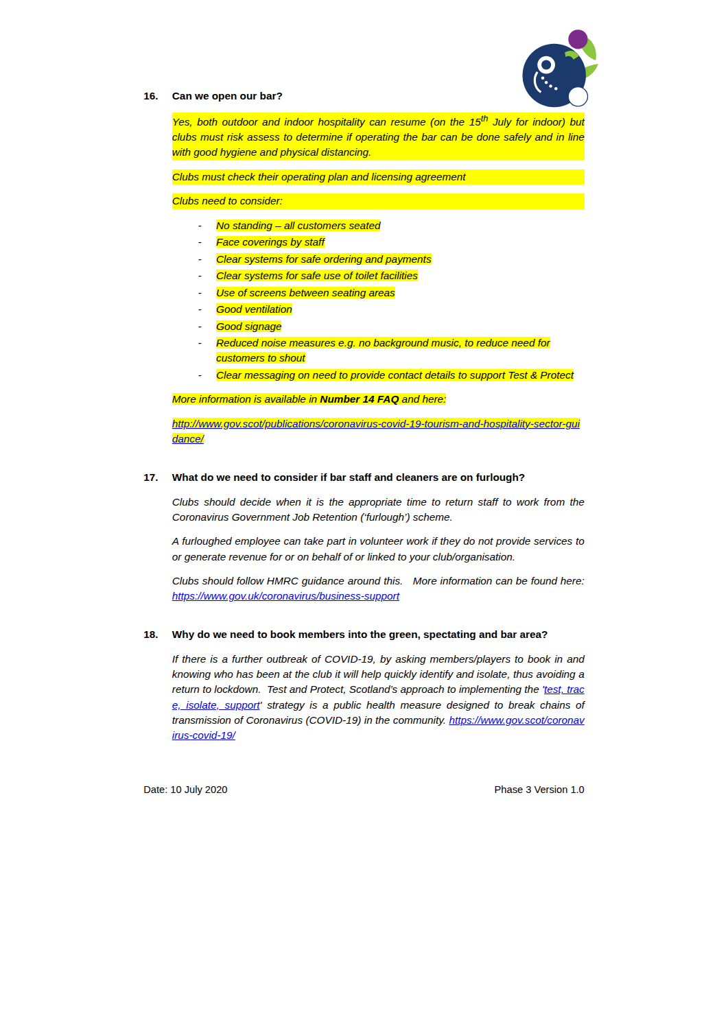16.
Can we open our bar?
Yes, both outdoor and indoor hospitality can resume (on the 15th July for indoor) but clubs must risk assess to determine if operating the bar can be done safely and in line with good hygiene and physical distancing.
Clubs must check their operating plan and licensing agreement
Clubs need to consider:
No standing – all customers seated
Face coverings by staff
Clear systems for safe ordering and payments
Clear systems for safe use of toilet facilities
Use of screens between seating areas
Good ventilation
Good signage
Reduced noise measures e.g. no background music, to reduce need for customers to shout
Clear messaging on need to provide contact details to support Test & Protect
More information is available in Number 14 FAQ and here:
http://www.gov.scot/publications/coronavirus-covid-19-tourism-and-hospitality-sector-guidance/
17.
What do we need to consider if bar staff and cleaners are on furlough?
Clubs should decide when it is the appropriate time to return staff to work from the Coronavirus Government Job Retention (‘furlough’) scheme.
A furloughed employee can take part in volunteer work if they do not provide services to or generate revenue for or on behalf of or linked to your club/organisation.
Clubs should follow HMRC guidance around this. More information can be found here: https://www.gov.uk/coronavirus/business-support
18.
Why do we need to book members into the green, spectating and bar area?
If there is a further outbreak of COVID-19, by asking members/players to book in and knowing who has been at the club it will help quickly identify and isolate, thus avoiding a return to lockdown. Test and Protect, Scotland’s approach to implementing the 'test, trace, isolate, support' strategy is a public health measure designed to break chains of transmission of Coronavirus (COVID-19) in the community. https://www.gov.scot/coronavirus-covid-19/
Date: 10 July 2020
Phase 3 Version 1.0